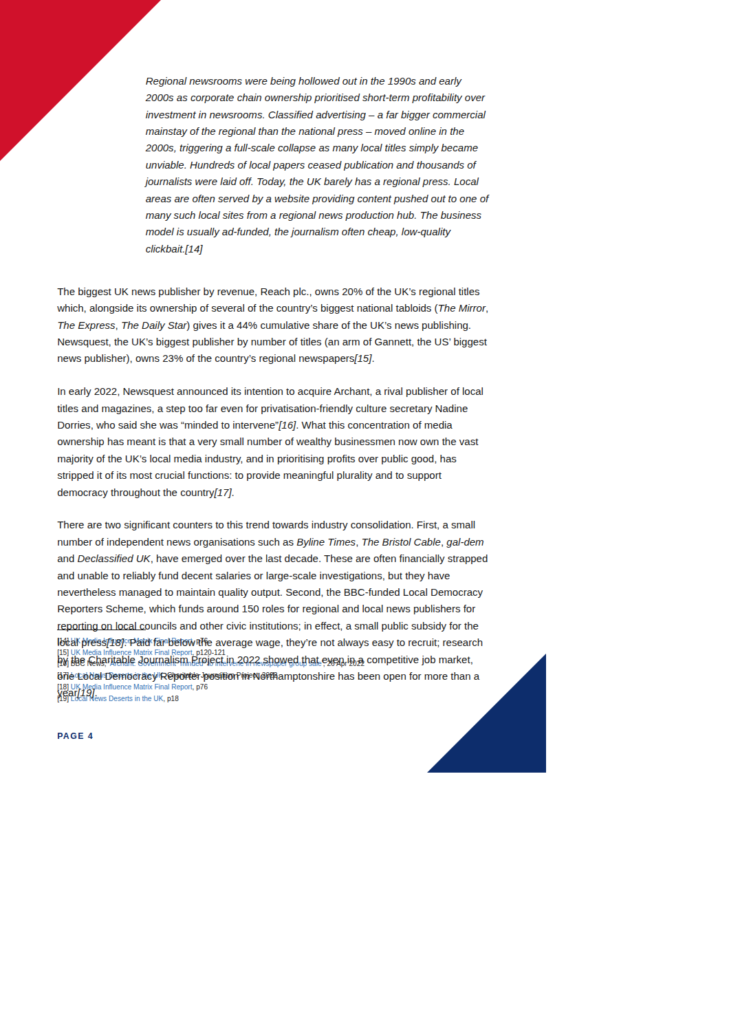Regional newsrooms were being hollowed out in the 1990s and early 2000s as corporate chain ownership prioritised short-term profitability over investment in newsrooms. Classified advertising – a far bigger commercial mainstay of the regional than the national press – moved online in the 2000s, triggering a full-scale collapse as many local titles simply became unviable. Hundreds of local papers ceased publication and thousands of journalists were laid off. Today, the UK barely has a regional press. Local areas are often served by a website providing content pushed out to one of many such local sites from a regional news production hub. The business model is usually ad-funded, the journalism often cheap, low-quality clickbait.[14]
The biggest UK news publisher by revenue, Reach plc., owns 20% of the UK’s regional titles which, alongside its ownership of several of the country’s biggest national tabloids (The Mirror, The Express, The Daily Star) gives it a 44% cumulative share of the UK’s news publishing. Newsquest, the UK’s biggest publisher by number of titles (an arm of Gannett, the US’ biggest news publisher), owns 23% of the country’s regional newspapers[15].
In early 2022, Newsquest announced its intention to acquire Archant, a rival publisher of local titles and magazines, a step too far even for privatisation-friendly culture secretary Nadine Dorries, who said she was “minded to intervene”[16]. What this concentration of media ownership has meant is that a very small number of wealthy businessmen now own the vast majority of the UK’s local media industry, and in prioritising profits over public good, has stripped it of its most crucial functions: to provide meaningful plurality and to support democracy throughout the country[17].
There are two significant counters to this trend towards industry consolidation. First, a small number of independent news organisations such as Byline Times, The Bristol Cable, gal-dem and Declassified UK, have emerged over the last decade. These are often financially strapped and unable to reliably fund decent salaries or large-scale investigations, but they have nevertheless managed to maintain quality output. Second, the BBC-funded Local Democracy Reporters Scheme, which funds around 150 roles for regional and local news publishers for reporting on local councils and other civic institutions; in effect, a small public subsidy for the local press[18]. Paid far below the average wage, they’re not always easy to recruit; research by the Charitable Journalism Project in 2022 showed that even in a competitive job market, one Local Democracy Reporter position in Northamptonshire has been open for more than a year[19].
[14] UK Media Influence Matrix Final Report, p76
[15] UK Media Influence Matrix Final Report, p120-121
[16] BBC News, ‘Archant: Government “minded” to intervene in newspaper group sale’, 26 Apr 2022
[17] Local News Deserts in the UK, Charitable Journalism Project, 2022
[18] UK Media Influence Matrix Final Report, p76
[19] Local News Deserts in the UK, p18
PAGE 4